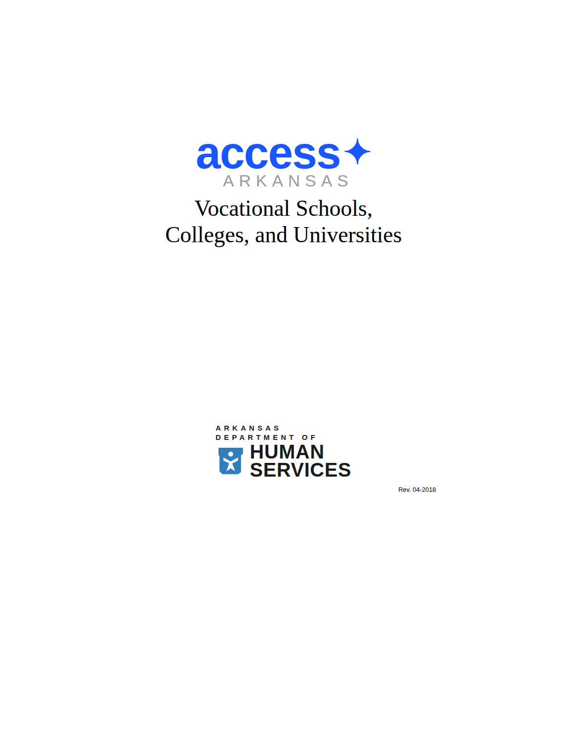access✦
ARKANSAS
Vocational Schools,
Colleges, and Universities
ARKANSAS
DEPARTMENT OF
HUMAN SERVICES
Rev. 04-2018